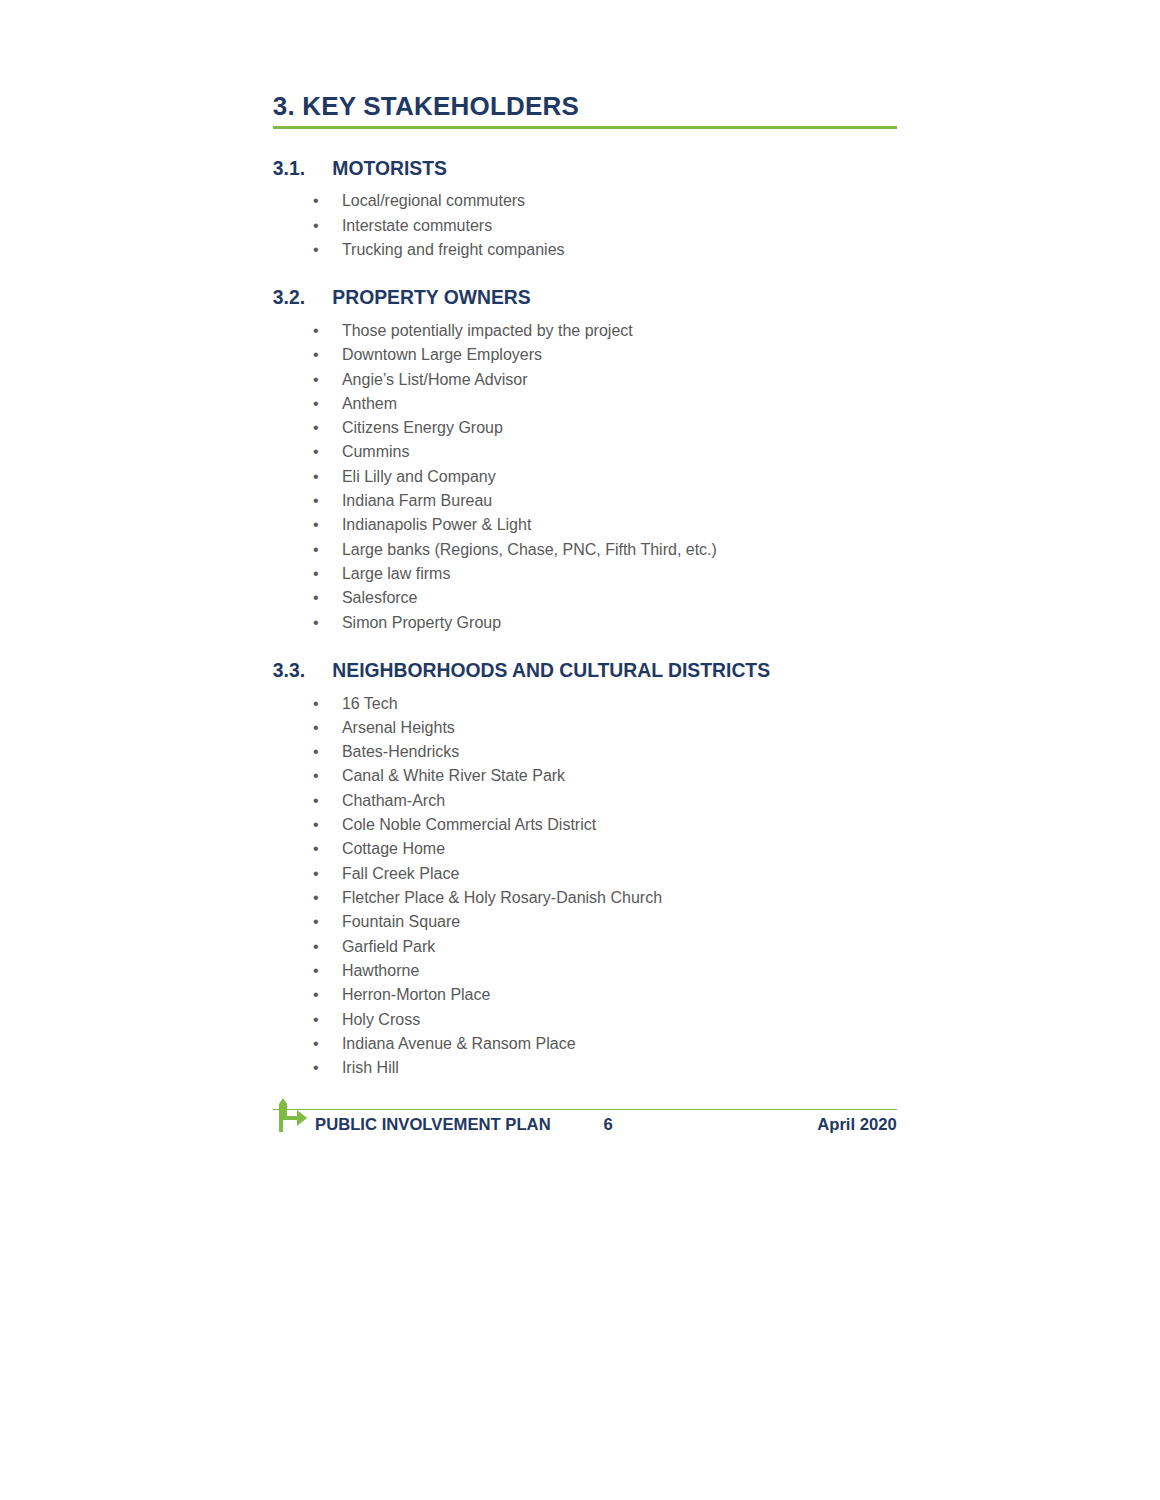3. KEY STAKEHOLDERS
3.1. MOTORISTS
Local/regional commuters
Interstate commuters
Trucking and freight companies
3.2. PROPERTY OWNERS
Those potentially impacted by the project
Downtown Large Employers
Angie’s List/Home Advisor
Anthem
Citizens Energy Group
Cummins
Eli Lilly and Company
Indiana Farm Bureau
Indianapolis Power & Light
Large banks (Regions, Chase, PNC, Fifth Third, etc.)
Large law firms
Salesforce
Simon Property Group
3.3. NEIGHBORHOODS AND CULTURAL DISTRICTS
16 Tech
Arsenal Heights
Bates-Hendricks
Canal & White River State Park
Chatham-Arch
Cole Noble Commercial Arts District
Cottage Home
Fall Creek Place
Fletcher Place & Holy Rosary-Danish Church
Fountain Square
Garfield Park
Hawthorne
Herron-Morton Place
Holy Cross
Indiana Avenue & Ransom Place
Irish Hill
PUBLIC INVOLVEMENT PLAN
6
April 2020